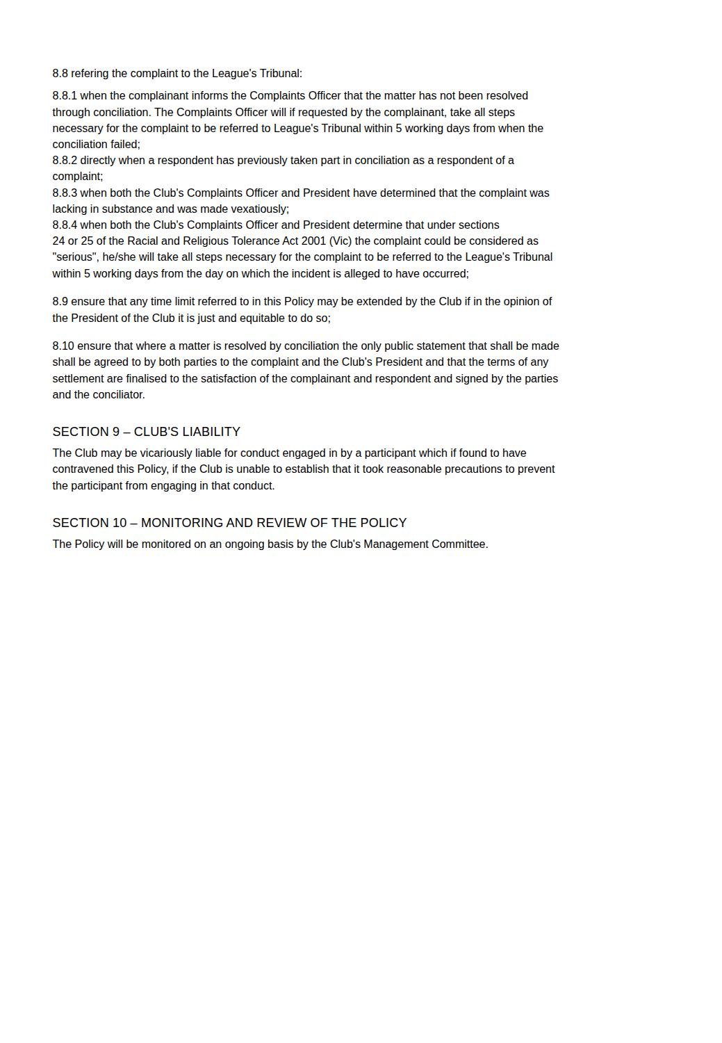8.8 refering the complaint to the League's Tribunal:
8.8.1 when the complainant informs the Complaints Officer that the matter has not been resolved through conciliation. The Complaints Officer will if requested by the complainant, take all steps necessary for the complaint to be referred to League's Tribunal within 5 working days from when the conciliation failed;
8.8.2 directly when a respondent has previously taken part in conciliation as a respondent of a complaint;
8.8.3 when both the Club's Complaints Officer and President have determined that the complaint was lacking in substance and was made vexatiously;
8.8.4 when both the Club's Complaints Officer and President determine that under sections
24 or 25 of the Racial and Religious Tolerance Act 2001 (Vic) the complaint could be considered as "serious", he/she will take all steps necessary for the complaint to be referred to the League's Tribunal within 5 working days from the day on which the incident is alleged to have occurred;
8.9 ensure that any time limit referred to in this Policy may be extended by the Club if in the opinion of the President of the Club it is just and equitable to do so;
8.10 ensure that where a matter is resolved by conciliation the only public statement that shall be made shall be agreed to by both parties to the complaint and the Club's President and that the terms of any settlement are finalised to the satisfaction of the complainant and respondent and signed by the parties and the conciliator.
SECTION 9 – CLUB'S LIABILITY
The Club may be vicariously liable for conduct engaged in by a participant which if found to have contravened this Policy, if the Club is unable to establish that it took reasonable precautions to prevent the participant from engaging in that conduct.
SECTION 10 – MONITORING AND REVIEW OF THE POLICY
The Policy will be monitored on an ongoing basis by the Club's Management Committee.